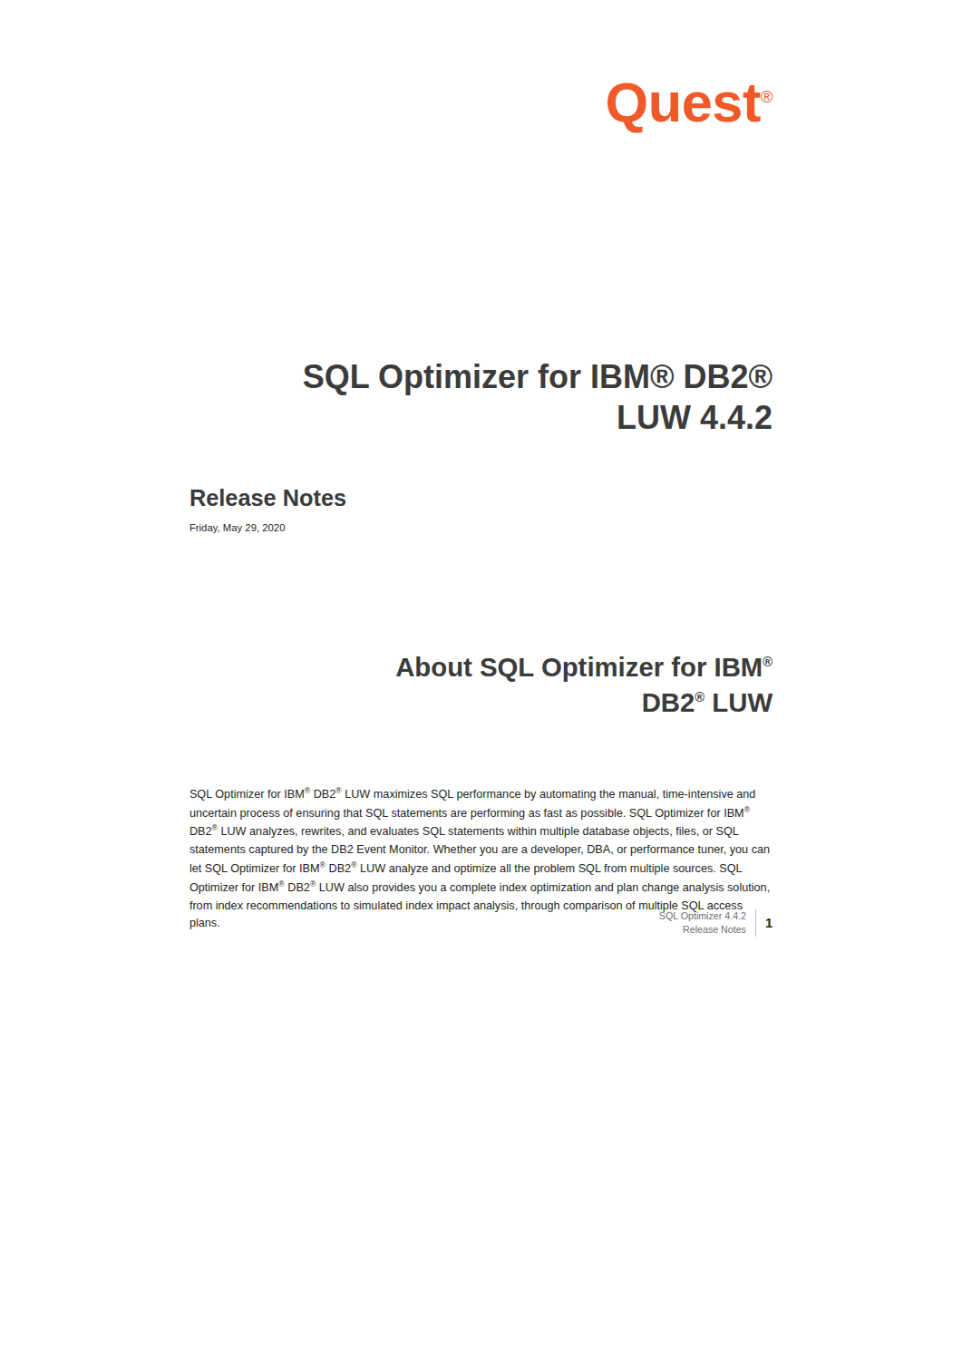Quest®
SQL Optimizer for IBM® DB2®
LUW 4.4.2
Release Notes
Friday, May 29, 2020
About SQL Optimizer for IBM®
DB2® LUW
SQL Optimizer for IBM® DB2® LUW maximizes SQL performance by automating the manual, time-intensive and uncertain process of ensuring that SQL statements are performing as fast as possible. SQL Optimizer for IBM® DB2® LUW analyzes, rewrites, and evaluates SQL statements within multiple database objects, files, or SQL statements captured by the DB2 Event Monitor. Whether you are a developer, DBA, or performance tuner, you can let SQL Optimizer for IBM® DB2® LUW analyze and optimize all the problem SQL from multiple sources. SQL Optimizer for IBM® DB2® LUW also provides you a complete index optimization and plan change analysis solution, from index recommendations to simulated index impact analysis, through comparison of multiple SQL access plans.
SQL Optimizer 4.4.2
Release Notes
1